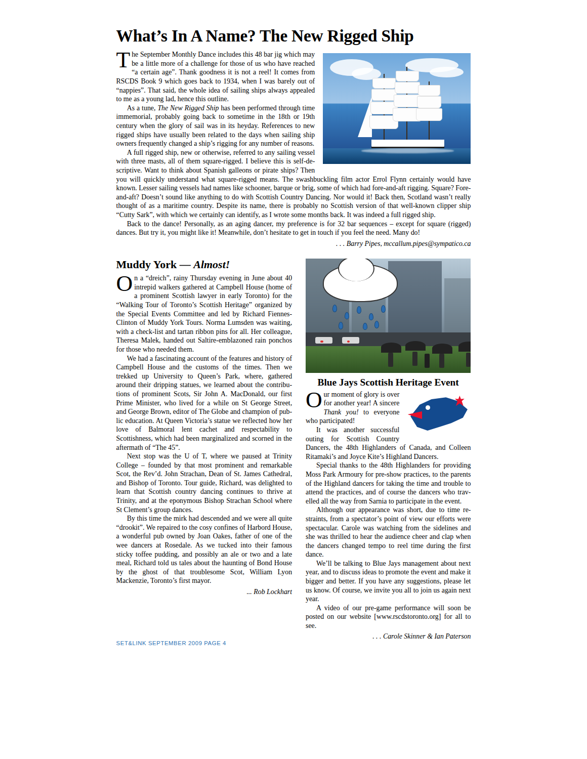What’s In A Name? The New Rigged Ship
The September Monthly Dance includes this 48 bar jig which may be a little more of a challenge for those of us who have reached “a certain age”. Thank goodness it is not a reel! It comes from RSCDS Book 9 which goes back to 1934, when I was barely out of “nappies”. That said, the whole idea of sailing ships always appealed to me as a young lad, hence this outline.
As a tune, The New Rigged Ship has been performed through time immemorial, probably going back to sometime in the 18th or 19th century when the glory of sail was in its heyday. References to new rigged ships have usually been related to the days when sailing ship owners frequently changed a ship’s rigging for any number of reasons.
A full rigged ship, new or otherwise, referred to any sailing vessel with three masts, all of them square-rigged. I believe this is self-descriptive. Want to think about Spanish galleons or pirate ships? Then you will quickly understand what square-rigged means. The swashbuckling film actor Errol Flynn certainly would have known. Lesser sailing vessels had names like schooner, barque or brig, some of which had fore-and-aft rigging. Square? Fore-and-aft? Doesn’t sound like anything to do with Scottish Country Dancing. Nor would it! Back then, Scotland wasn’t really thought of as a maritime country. Despite its name, there is probably no Scottish version of that well-known clipper ship “Cutty Sark”, with which we certainly can identify, as I wrote some months back. It was indeed a full rigged ship.
Back to the dance! Personally, as an aging dancer, my preference is for 32 bar sequences – except for square (rigged) dances. But try it, you might like it! Meanwhile, don’t hesitate to get in touch if you feel the need. Many do!
. . . Barry Pipes, mccallum.pipes@sympatico.ca
Muddy York — Almost!
On a “dreich”, rainy Thursday evening in June about 40 intrepid walkers gathered at Campbell House (home of a prominent Scottish lawyer in early Toronto) for the “Walking Tour of Toronto’s Scottish Heritage” organized by the Special Events Committee and led by Richard Fiennes-Clinton of Muddy York Tours. Norma Lumsden was waiting, with a check-list and tartan ribbon pins for all. Her colleague, Theresa Malek, handed out Saltire-emblazoned rain ponchos for those who needed them.
We had a fascinating account of the features and history of Campbell House and the customs of the times. Then we trekked up University to Queen’s Park, where, gathered around their dripping statues, we learned about the contributions of prominent Scots, Sir John A. MacDonald, our first Prime Minister, who lived for a while on St George Street, and George Brown, editor of The Globe and champion of public education. At Queen Victoria’s statue we reflected how her love of Balmoral lent cachet and respectability to Scottishness, which had been marginalized and scorned in the aftermath of “The 45”.
Next stop was the U of T, where we paused at Trinity College – founded by that most prominent and remarkable Scot, the Rev’d. John Strachan, Dean of St. James Cathedral, and Bishop of Toronto. Tour guide, Richard, was delighted to learn that Scottish country dancing continues to thrive at Trinity, and at the eponymous Bishop Strachan School where St Clement’s group dances.
By this time the mirk had descended and we were all quite “drookit”. We repaired to the cosy confines of Harbord House, a wonderful pub owned by Joan Oakes, father of one of the wee dancers at Rosedale. As we tucked into their famous sticky toffee pudding, and possibly an ale or two and a late meal, Richard told us tales about the haunting of Bond House by the ghost of that troublesome Scot, William Lyon Mackenzie, Toronto’s first mayor.
... Rob Lockhart
Blue Jays Scottish Heritage Event
Our moment of glory is over for another year! A sincere Thank you! to everyone who participated!
It was another successful outing for Scottish Country Dancers, the 48th Highlanders of Canada, and Colleen Ritamaki’s and Joyce Kite’s Highland Dancers.
Special thanks to the 48th Highlanders for providing Moss Park Armoury for pre-show practices, to the parents of the Highland dancers for taking the time and trouble to attend the practices, and of course the dancers who travelled all the way from Sarnia to participate in the event.
Although our appearance was short, due to time restraints, from a spectator’s point of view our efforts were spectacular. Carole was watching from the sidelines and she was thrilled to hear the audience cheer and clap when the dancers changed tempo to reel time during the first dance.
We’ll be talking to Blue Jays management about next year, and to discuss ideas to promote the event and make it bigger and better. If you have any suggestions, please let us know. Of course, we invite you all to join us again next year.
A video of our pre-game performance will soon be posted on our website [www.rscdstoronto.org] for all to see.
. . . Carole Skinner & Ian Paterson
SET&LINK SEPTEMBER 2009 PAGE 4